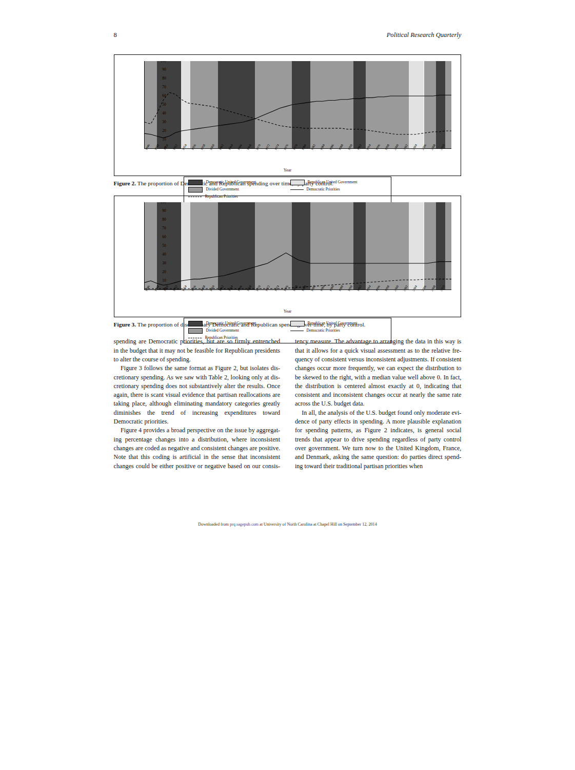8
Political Research Quarterly
% of Total Spending
100 90 80 70 60 50 40 30 20 10 0
1946 1948 1950 1952 1954 1956 1958 1960 1962 1964 1966 1968 1970 1972 1974 1976 1978 1980 1982 1984 1986 1988 1990 1992 1994 1996 1998 2000 2002 2004 2006 2008 2010
Year
Democratic United Government
Republican United Government
Divided Government
Democratic Priorities
Republican Priorities
Figure 2. The proportion of Democratic and Republican spending over time, by party control.
% of Total Spending
100 90 80 70 60 50 40 30 20 10 0
1946 1948 1950 1952 1954 1956 1958 1960 1962 1964 1966 1968 1970 1972 1974 1976 1978 1980 1982 1984 1986 1988 1990 1992 1994 1996 1998 2000 2002 2004 2006 2008 2010
Year
Democratic United Government
Republican United Government
Divided Government
Democratic Priorities
Republican Priorities
Figure 3. The proportion of discretionary Democratic and Republican spending over time, by party control.
spending are Democratic priorities, but are so firmly entrenched in the budget that it may not be feasible for Republican presidents to alter the course of spending.
Figure 3 follows the same format as Figure 2, but isolates discretionary spending. As we saw with Table 2, looking only at discretionary spending does not substantively alter the results. Once again, there is scant visual evidence that partisan reallocations are taking place, although eliminating mandatory categories greatly diminishes the trend of increasing expenditures toward Democratic priorities.
Figure 4 provides a broad perspective on the issue by aggregating percentage changes into a distribution, where inconsistent changes are coded as negative and consistent changes are positive. Note that this coding is artificial in the sense that inconsistent changes could be either positive or negative based on our consistency measure. The advantage to arranging the data in this way is that it allows for a quick visual assessment as to the relative frequency of consistent versus inconsistent adjustments. If consistent changes occur more frequently, we can expect the distribution to be skewed to the right, with a median value well above 0. In fact, the distribution is centered almost exactly at 0, indicating that consistent and inconsistent changes occur at nearly the same rate across the U.S. budget data.
In all, the analysis of the U.S. budget found only moderate evidence of party effects in spending. A more plausible explanation for spending patterns, as Figure 2 indicates, is general social trends that appear to drive spending regardless of party control over government. We turn now to the United Kingdom, France, and Denmark, asking the same question: do parties direct spending toward their traditional partisan priorities when
Downloaded from prq.sagepub.com at University of North Carolina at Chapel Hill on September 12, 2014